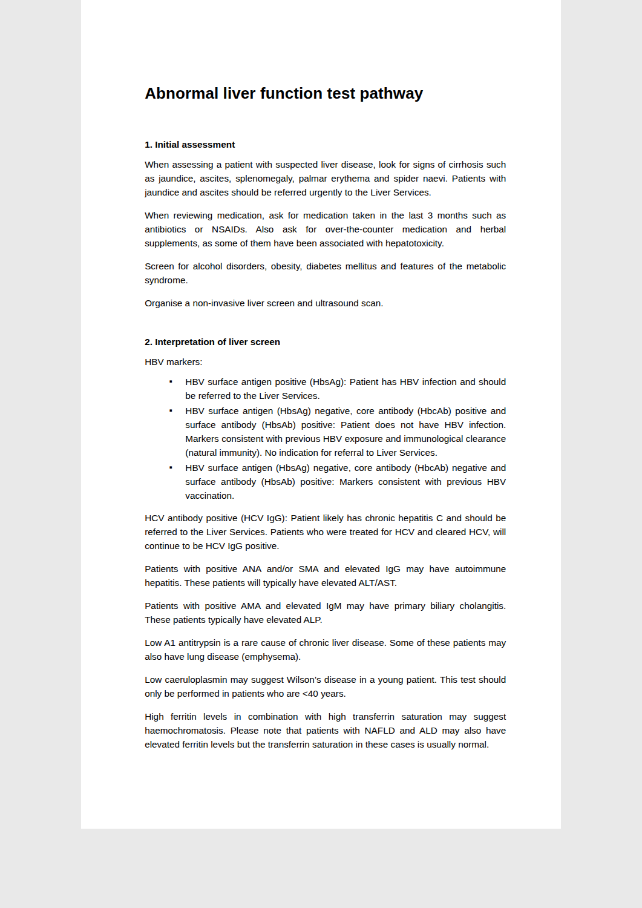Abnormal liver function test pathway
1. Initial assessment
When assessing a patient with suspected liver disease, look for signs of cirrhosis such as jaundice, ascites, splenomegaly, palmar erythema and spider naevi. Patients with jaundice and ascites should be referred urgently to the Liver Services.
When reviewing medication, ask for medication taken in the last 3 months such as antibiotics or NSAIDs. Also ask for over-the-counter medication and herbal supplements, as some of them have been associated with hepatotoxicity.
Screen for alcohol disorders, obesity, diabetes mellitus and features of the metabolic syndrome.
Organise a non-invasive liver screen and ultrasound scan.
2. Interpretation of liver screen
HBV markers:
HBV surface antigen positive (HbsAg): Patient has HBV infection and should be referred to the Liver Services.
HBV surface antigen (HbsAg) negative, core antibody (HbcAb) positive and surface antibody (HbsAb) positive: Patient does not have HBV infection. Markers consistent with previous HBV exposure and immunological clearance (natural immunity). No indication for referral to Liver Services.
HBV surface antigen (HbsAg) negative, core antibody (HbcAb) negative and surface antibody (HbsAb) positive: Markers consistent with previous HBV vaccination.
HCV antibody positive (HCV IgG): Patient likely has chronic hepatitis C and should be referred to the Liver Services. Patients who were treated for HCV and cleared HCV, will continue to be HCV IgG positive.
Patients with positive ANA and/or SMA and elevated IgG may have autoimmune hepatitis. These patients will typically have elevated ALT/AST.
Patients with positive AMA and elevated IgM may have primary biliary cholangitis. These patients typically have elevated ALP.
Low A1 antitrypsin is a rare cause of chronic liver disease. Some of these patients may also have lung disease (emphysema).
Low caeruloplasmin may suggest Wilson’s disease in a young patient. This test should only be performed in patients who are <40 years.
High ferritin levels in combination with high transferrin saturation may suggest haemochromatosis. Please note that patients with NAFLD and ALD may also have elevated ferritin levels but the transferrin saturation in these cases is usually normal.